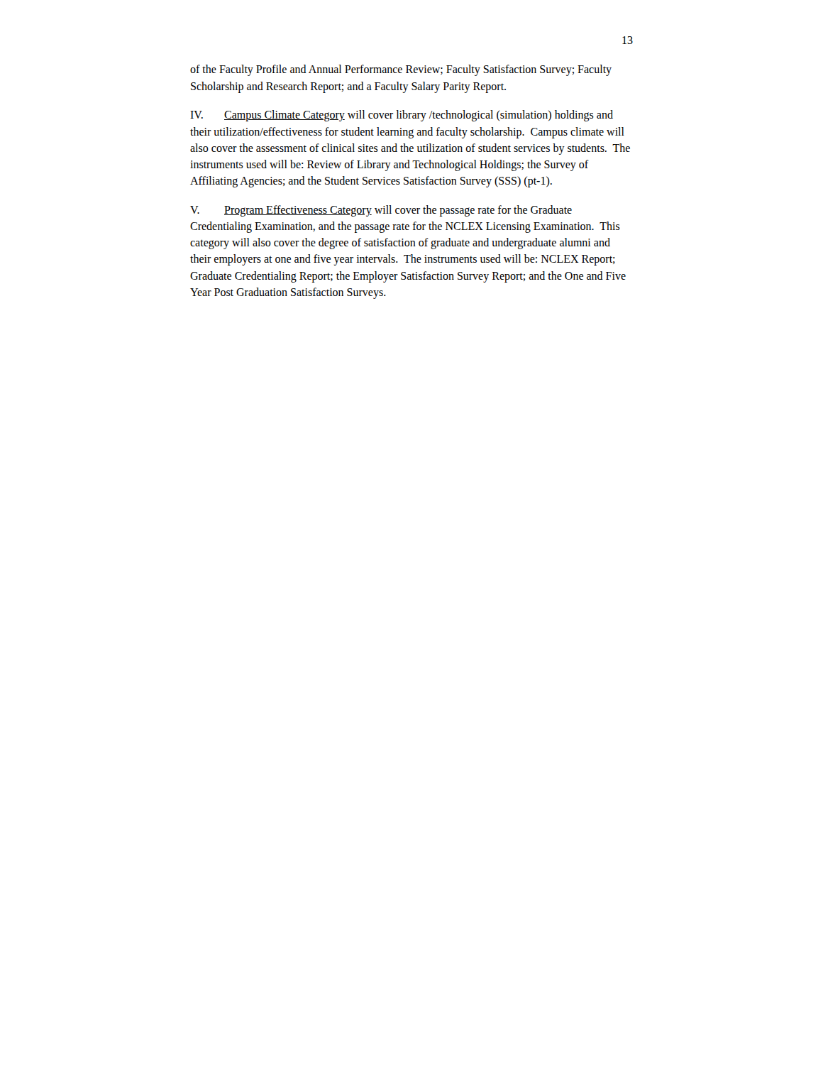13
of the Faculty Profile and Annual Performance Review; Faculty Satisfaction Survey; Faculty Scholarship and Research Report; and a Faculty Salary Parity Report.
IV. Campus Climate Category will cover library /technological (simulation) holdings and their utilization/effectiveness for student learning and faculty scholarship. Campus climate will also cover the assessment of clinical sites and the utilization of student services by students. The instruments used will be: Review of Library and Technological Holdings; the Survey of Affiliating Agencies; and the Student Services Satisfaction Survey (SSS) (pt-1).
V. Program Effectiveness Category will cover the passage rate for the Graduate Credentialing Examination, and the passage rate for the NCLEX Licensing Examination. This category will also cover the degree of satisfaction of graduate and undergraduate alumni and their employers at one and five year intervals. The instruments used will be: NCLEX Report; Graduate Credentialing Report; the Employer Satisfaction Survey Report; and the One and Five Year Post Graduation Satisfaction Surveys.